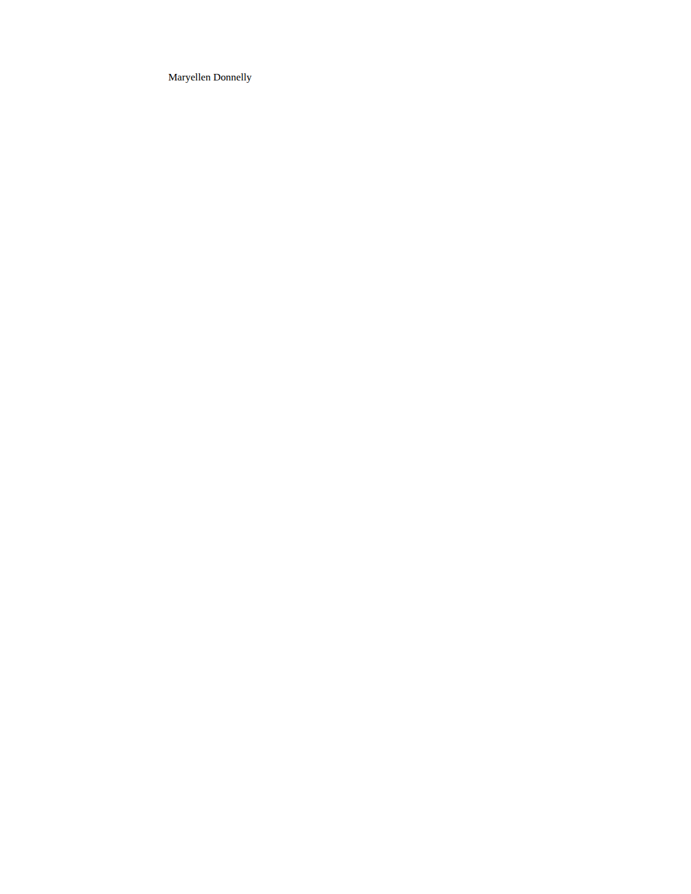Maryellen Donnelly